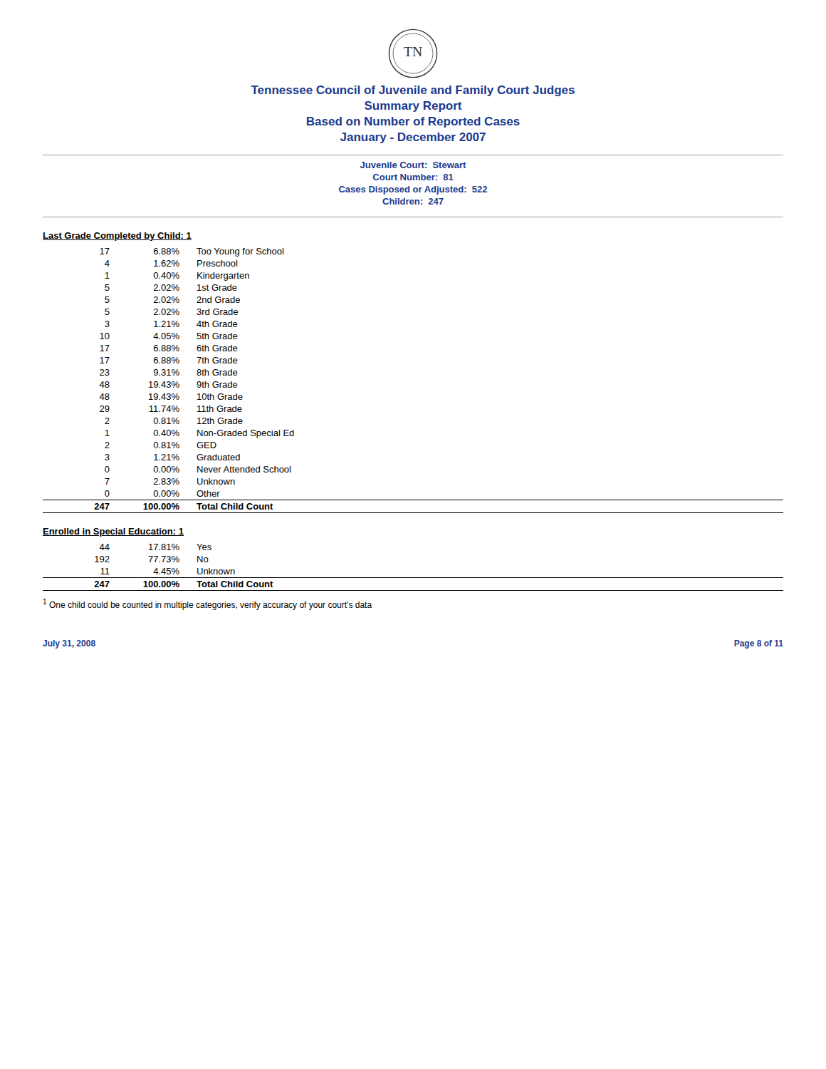Tennessee Council of Juvenile and Family Court Judges
Summary Report
Based on Number of Reported Cases
January - December 2007
Juvenile Court: Stewart
Court Number: 81
Cases Disposed or Adjusted: 522
Children: 247
Last Grade Completed by Child: 1
| 17 | 6.88% | Too Young for School |
| 4 | 1.62% | Preschool |
| 1 | 0.40% | Kindergarten |
| 5 | 2.02% | 1st Grade |
| 5 | 2.02% | 2nd Grade |
| 5 | 2.02% | 3rd Grade |
| 3 | 1.21% | 4th Grade |
| 10 | 4.05% | 5th Grade |
| 17 | 6.88% | 6th Grade |
| 17 | 6.88% | 7th Grade |
| 23 | 9.31% | 8th Grade |
| 48 | 19.43% | 9th Grade |
| 48 | 19.43% | 10th Grade |
| 29 | 11.74% | 11th Grade |
| 2 | 0.81% | 12th Grade |
| 1 | 0.40% | Non-Graded Special Ed |
| 2 | 0.81% | GED |
| 3 | 1.21% | Graduated |
| 0 | 0.00% | Never Attended School |
| 7 | 2.83% | Unknown |
| 0 | 0.00% | Other |
| 247 | 100.00% | Total Child Count |
Enrolled in Special Education: 1
| 44 | 17.81% | Yes |
| 192 | 77.73% | No |
| 11 | 4.45% | Unknown |
| 247 | 100.00% | Total Child Count |
1 One child could be counted in multiple categories, verify accuracy of your court's data
July 31, 2008
Page 8 of 11